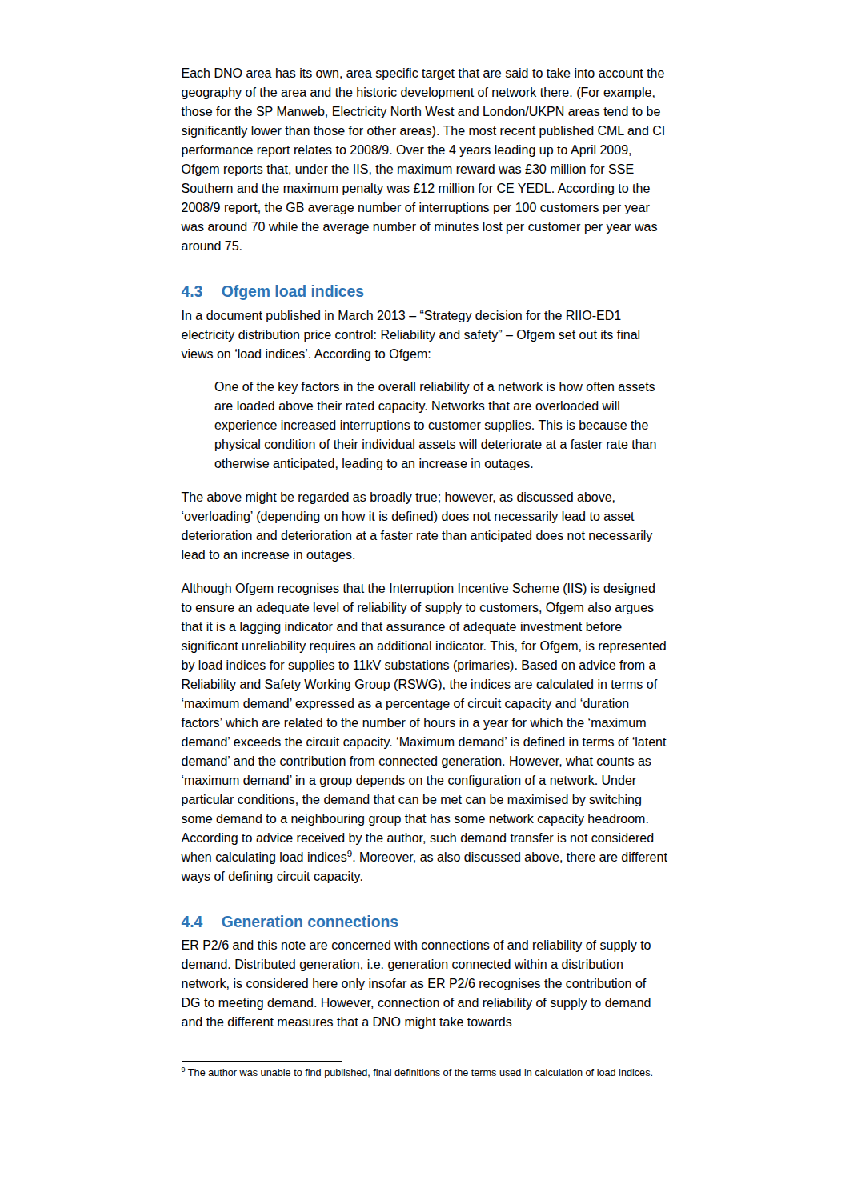Each DNO area has its own, area specific target that are said to take into account the geography of the area and the historic development of network there. (For example, those for the SP Manweb, Electricity North West and London/UKPN areas tend to be significantly lower than those for other areas). The most recent published CML and CI performance report relates to 2008/9. Over the 4 years leading up to April 2009, Ofgem reports that, under the IIS, the maximum reward was £30 million for SSE Southern and the maximum penalty was £12 million for CE YEDL. According to the 2008/9 report, the GB average number of interruptions per 100 customers per year was around 70 while the average number of minutes lost per customer per year was around 75.
4.3 Ofgem load indices
In a document published in March 2013 – “Strategy decision for the RIIO-ED1 electricity distribution price control: Reliability and safety” – Ofgem set out its final views on ‘load indices’. According to Ofgem:
One of the key factors in the overall reliability of a network is how often assets are loaded above their rated capacity. Networks that are overloaded will experience increased interruptions to customer supplies. This is because the physical condition of their individual assets will deteriorate at a faster rate than otherwise anticipated, leading to an increase in outages.
The above might be regarded as broadly true; however, as discussed above, ‘overloading’ (depending on how it is defined) does not necessarily lead to asset deterioration and deterioration at a faster rate than anticipated does not necessarily lead to an increase in outages.
Although Ofgem recognises that the Interruption Incentive Scheme (IIS) is designed to ensure an adequate level of reliability of supply to customers, Ofgem also argues that it is a lagging indicator and that assurance of adequate investment before significant unreliability requires an additional indicator. This, for Ofgem, is represented by load indices for supplies to 11kV substations (primaries). Based on advice from a Reliability and Safety Working Group (RSWG), the indices are calculated in terms of ‘maximum demand’ expressed as a percentage of circuit capacity and ‘duration factors’ which are related to the number of hours in a year for which the ‘maximum demand’ exceeds the circuit capacity. ‘Maximum demand’ is defined in terms of ‘latent demand’ and the contribution from connected generation. However, what counts as ‘maximum demand’ in a group depends on the configuration of a network. Under particular conditions, the demand that can be met can be maximised by switching some demand to a neighbouring group that has some network capacity headroom. According to advice received by the author, such demand transfer is not considered when calculating load indices9. Moreover, as also discussed above, there are different ways of defining circuit capacity.
4.4 Generation connections
ER P2/6 and this note are concerned with connections of and reliability of supply to demand. Distributed generation, i.e. generation connected within a distribution network, is considered here only insofar as ER P2/6 recognises the contribution of DG to meeting demand. However, connection of and reliability of supply to demand and the different measures that a DNO might take towards
9 The author was unable to find published, final definitions of the terms used in calculation of load indices.